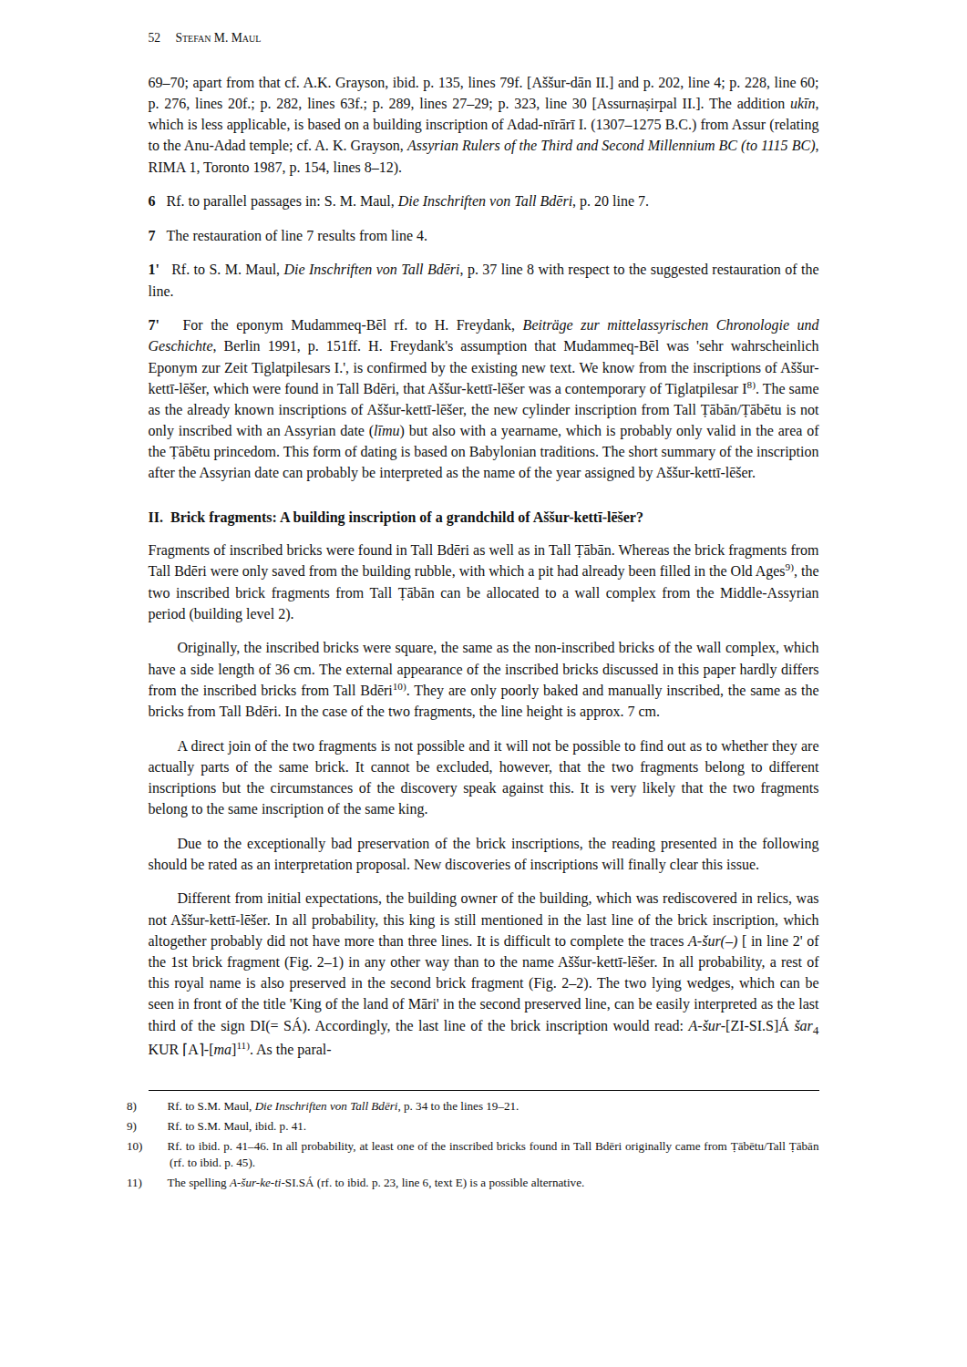52 Stefan M. Maul
69–70; apart from that cf. A.K. Grayson, ibid. p. 135, lines 79f. [Aššur-dān II.] and p. 202, line 4; p. 228, line 60; p. 276, lines 20f.; p. 282, lines 63f.; p. 289, lines 27–29; p. 323, line 30 [Assurnaṣirpal II.]. The addition ukīn, which is less applicable, is based on a building inscription of Adad-nīrārī I. (1307–1275 B.C.) from Assur (relating to the Anu-Adad temple; cf. A. K. Grayson, Assyrian Rulers of the Third and Second Millennium BC (to 1115 BC), RIMA 1, Toronto 1987, p. 154, lines 8–12).
6 Rf. to parallel passages in: S. M. Maul, Die Inschriften von Tall Bdēri, p. 20 line 7.
7 The restauration of line 7 results from line 4.
1' Rf. to S. M. Maul, Die Inschriften von Tall Bdēri, p. 37 line 8 with respect to the suggested restauration of the line.
7' For the eponym Mudammeq-Bēl rf. to H. Freydank, Beiträge zur mittelassyrischen Chronologie und Geschichte, Berlin 1991, p. 151ff. H. Freydank's assumption that Mudammeq-Bēl was 'sehr wahrscheinlich Eponym zur Zeit Tiglatpilesars I.', is confirmed by the existing new text. We know from the inscriptions of Aššur-kettī-lēšer, which were found in Tall Bdēri, that Aššur-kettī-lēšer was a contemporary of Tiglatpilesar I8). The same as the already known inscriptions of Aššur-kettī-lēšer, the new cylinder inscription from Tall Ṭābān/Ṭābētu is not only inscribed with an Assyrian date (līmu) but also with a yearname, which is probably only valid in the area of the Ṭābētu princedom. This form of dating is based on Babylonian traditions. The short summary of the inscription after the Assyrian date can probably be interpreted as the name of the year assigned by Aššur-kettī-lēšer.
II. Brick fragments: A building inscription of a grandchild of Aššur-kettī-lēšer?
Fragments of inscribed bricks were found in Tall Bdēri as well as in Tall Ṭābān. Whereas the brick fragments from Tall Bdēri were only saved from the building rubble, with which a pit had already been filled in the Old Ages9), the two inscribed brick fragments from Tall Ṭābān can be allocated to a wall complex from the Middle-Assyrian period (building level 2).
Originally, the inscribed bricks were square, the same as the non-inscribed bricks of the wall complex, which have a side length of 36 cm. The external appearance of the inscribed bricks discussed in this paper hardly differs from the inscribed bricks from Tall Bdēri10). They are only poorly baked and manually inscribed, the same as the bricks from Tall Bdēri. In the case of the two fragments, the line height is approx. 7 cm.
A direct join of the two fragments is not possible and it will not be possible to find out as to whether they are actually parts of the same brick. It cannot be excluded, however, that the two fragments belong to different inscriptions but the circumstances of the discovery speak against this. It is very likely that the two fragments belong to the same inscription of the same king.
Due to the exceptionally bad preservation of the brick inscriptions, the reading presented in the following should be rated as an interpretation proposal. New discoveries of inscriptions will finally clear this issue.
Different from initial expectations, the building owner of the building, which was rediscovered in relics, was not Aššur-kettī-lēšer. In all probability, this king is still mentioned in the last line of the brick inscription, which altogether probably did not have more than three lines. It is difficult to complete the traces A-šur(–) [ in line 2' of the 1st brick fragment (Fig. 2–1) in any other way than to the name Aššur-kettī-lēšer. In all probability, a rest of this royal name is also preserved in the second brick fragment (Fig. 2–2). The two lying wedges, which can be seen in front of the title 'King of the land of Māri' in the second preserved line, can be easily interpreted as the last third of the sign DI(= SÁ). Accordingly, the last line of the brick inscription would read: A-šur-[ZI-SI.S]Á šar4 KUR ⌈A⌉-[ma]11). As the paral-
8) Rf. to S.M. Maul, Die Inschriften von Tall Bdēri, p. 34 to the lines 19–21.
9) Rf. to S.M. Maul, ibid. p. 41.
10) Rf. to ibid. p. 41–46. In all probability, at least one of the inscribed bricks found in Tall Bdēri originally came from Ṭābētu/Tall Ṭābān (rf. to ibid. p. 45).
11) The spelling A-šur-ke-ti-SI.SÁ (rf. to ibid. p. 23, line 6, text E) is a possible alternative.